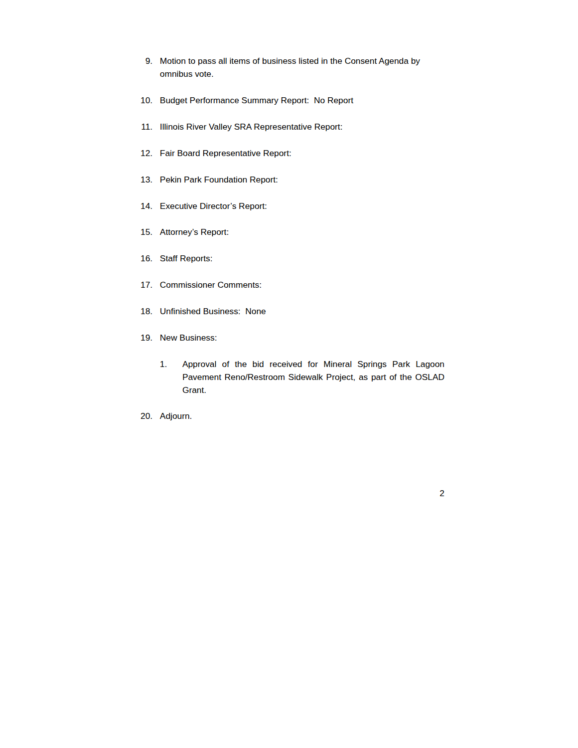9. Motion to pass all items of business listed in the Consent Agenda by omnibus vote.
10. Budget Performance Summary Report: No Report
11. Illinois River Valley SRA Representative Report:
12. Fair Board Representative Report:
13. Pekin Park Foundation Report:
14. Executive Director’s Report:
15. Attorney’s Report:
16. Staff Reports:
17. Commissioner Comments:
18. Unfinished Business: None
19. New Business:
1. Approval of the bid received for Mineral Springs Park Lagoon Pavement Reno/Restroom Sidewalk Project, as part of the OSLAD Grant.
20. Adjourn.
2